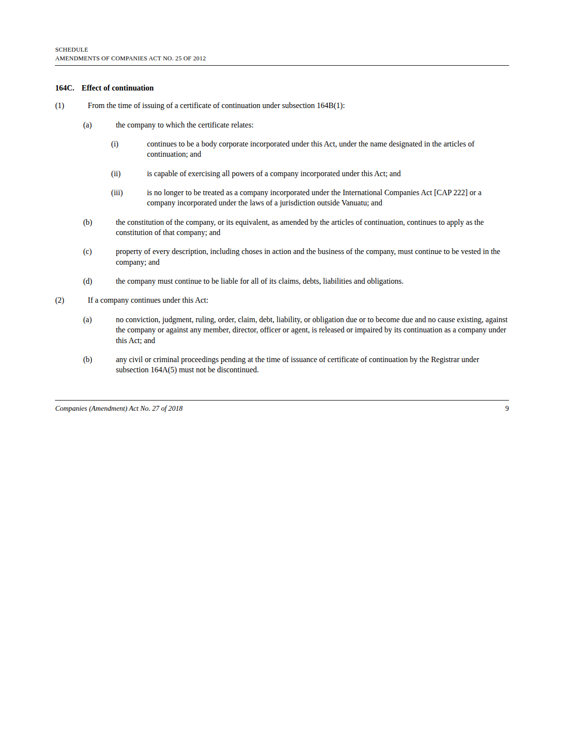SCHEDULE
AMENDMENTS OF COMPANIES ACT NO. 25 OF 2012
164C. Effect of continuation
(1) From the time of issuing of a certificate of continuation under subsection 164B(1):
(a) the company to which the certificate relates:
(i) continues to be a body corporate incorporated under this Act, under the name designated in the articles of continuation; and
(ii) is capable of exercising all powers of a company incorporated under this Act; and
(iii) is no longer to be treated as a company incorporated under the International Companies Act [CAP 222] or a company incorporated under the laws of a jurisdiction outside Vanuatu; and
(b) the constitution of the company, or its equivalent, as amended by the articles of continuation, continues to apply as the constitution of that company; and
(c) property of every description, including choses in action and the business of the company, must continue to be vested in the company; and
(d) the company must continue to be liable for all of its claims, debts, liabilities and obligations.
(2) If a company continues under this Act:
(a) no conviction, judgment, ruling, order, claim, debt, liability, or obligation due or to become due and no cause existing, against the company or against any member, director, officer or agent, is released or impaired by its continuation as a company under this Act; and
(b) any civil or criminal proceedings pending at the time of issuance of certificate of continuation by the Registrar under subsection 164A(5) must not be discontinued.
Companies (Amendment) Act No. 27 of 2018 9